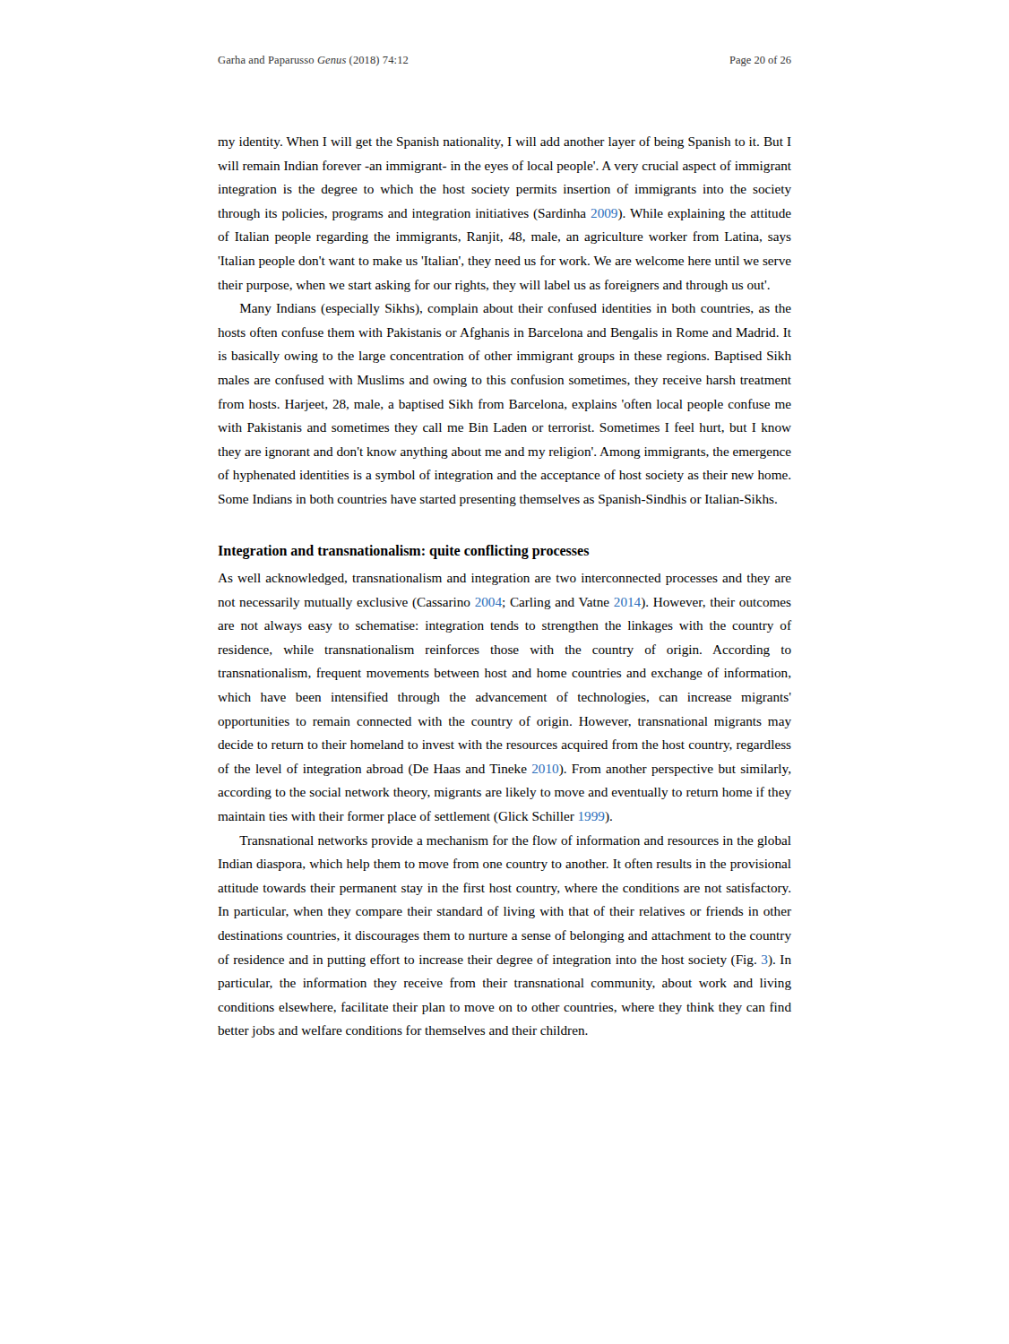Garha and Paparusso Genus (2018) 74:12 Page 20 of 26
my identity. When I will get the Spanish nationality, I will add another layer of being Spanish to it. But I will remain Indian forever -an immigrant- in the eyes of local people'. A very crucial aspect of immigrant integration is the degree to which the host society permits insertion of immigrants into the society through its policies, programs and integration initiatives (Sardinha 2009). While explaining the attitude of Italian people regarding the immigrants, Ranjit, 48, male, an agriculture worker from Latina, says 'Italian people don't want to make us 'Italian', they need us for work. We are welcome here until we serve their purpose, when we start asking for our rights, they will label us as foreigners and through us out'.
Many Indians (especially Sikhs), complain about their confused identities in both countries, as the hosts often confuse them with Pakistanis or Afghanis in Barcelona and Bengalis in Rome and Madrid. It is basically owing to the large concentration of other immigrant groups in these regions. Baptised Sikh males are confused with Muslims and owing to this confusion sometimes, they receive harsh treatment from hosts. Harjeet, 28, male, a baptised Sikh from Barcelona, explains 'often local people confuse me with Pakistanis and sometimes they call me Bin Laden or terrorist. Sometimes I feel hurt, but I know they are ignorant and don't know anything about me and my religion'. Among immigrants, the emergence of hyphenated identities is a symbol of integration and the acceptance of host society as their new home. Some Indians in both countries have started presenting themselves as Spanish-Sindhis or Italian-Sikhs.
Integration and transnationalism: quite conflicting processes
As well acknowledged, transnationalism and integration are two interconnected processes and they are not necessarily mutually exclusive (Cassarino 2004; Carling and Vatne 2014). However, their outcomes are not always easy to schematise: integration tends to strengthen the linkages with the country of residence, while transnationalism reinforces those with the country of origin. According to transnationalism, frequent movements between host and home countries and exchange of information, which have been intensified through the advancement of technologies, can increase migrants' opportunities to remain connected with the country of origin. However, transnational migrants may decide to return to their homeland to invest with the resources acquired from the host country, regardless of the level of integration abroad (De Haas and Tineke 2010). From another perspective but similarly, according to the social network theory, migrants are likely to move and eventually to return home if they maintain ties with their former place of settlement (Glick Schiller 1999).
Transnational networks provide a mechanism for the flow of information and resources in the global Indian diaspora, which help them to move from one country to another. It often results in the provisional attitude towards their permanent stay in the first host country, where the conditions are not satisfactory. In particular, when they compare their standard of living with that of their relatives or friends in other destinations countries, it discourages them to nurture a sense of belonging and attachment to the country of residence and in putting effort to increase their degree of integration into the host society (Fig. 3). In particular, the information they receive from their transnational community, about work and living conditions elsewhere, facilitate their plan to move on to other countries, where they think they can find better jobs and welfare conditions for themselves and their children.